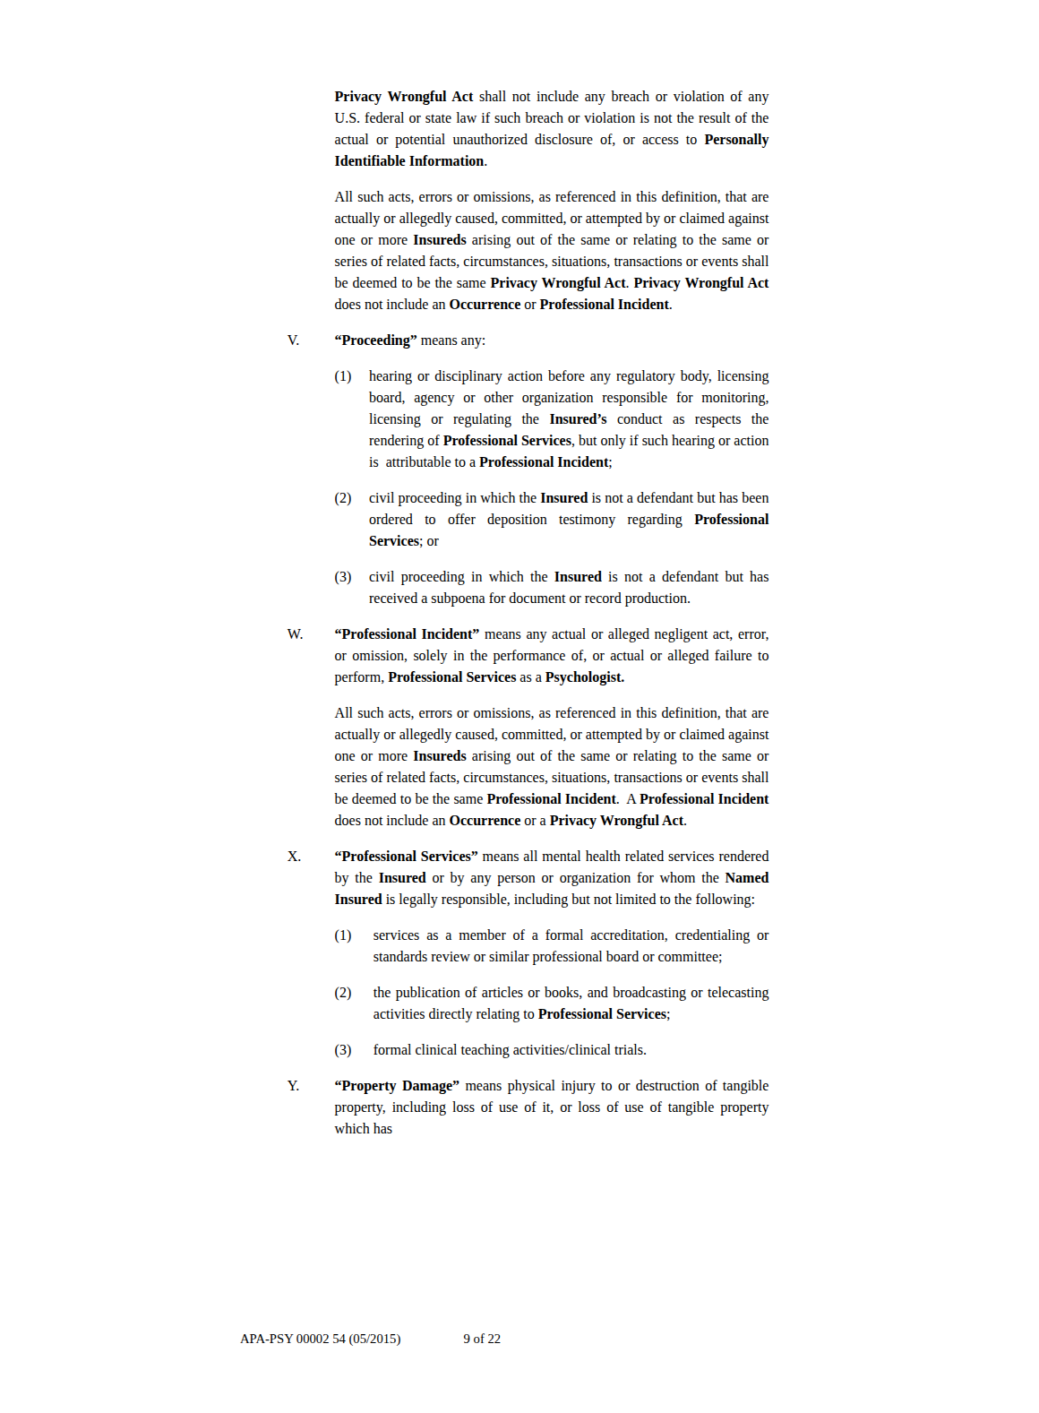Privacy Wrongful Act shall not include any breach or violation of any U.S. federal or state law if such breach or violation is not the result of the actual or potential unauthorized disclosure of, or access to Personally Identifiable Information.
All such acts, errors or omissions, as referenced in this definition, that are actually or allegedly caused, committed, or attempted by or claimed against one or more Insureds arising out of the same or relating to the same or series of related facts, circumstances, situations, transactions or events shall be deemed to be the same Privacy Wrongful Act. Privacy Wrongful Act does not include an Occurrence or Professional Incident.
V.
“Proceeding” means any:
(1)
hearing or disciplinary action before any regulatory body, licensing board, agency or other organization responsible for monitoring, licensing or regulating the Insured’s conduct as respects the rendering of Professional Services, but only if such hearing or action is attributable to a Professional Incident;
(2)
civil proceeding in which the Insured is not a defendant but has been ordered to offer deposition testimony regarding Professional Services; or
(3)
civil proceeding in which the Insured is not a defendant but has received a subpoena for document or record production.
W.
“Professional Incident” means any actual or alleged negligent act, error, or omission, solely in the performance of, or actual or alleged failure to perform, Professional Services as a Psychologist.
All such acts, errors or omissions, as referenced in this definition, that are actually or allegedly caused, committed, or attempted by or claimed against one or more Insureds arising out of the same or relating to the same or series of related facts, circumstances, situations, transactions or events shall be deemed to be the same Professional Incident. A Professional Incident does not include an Occurrence or a Privacy Wrongful Act.
X.
“Professional Services” means all mental health related services rendered by the Insured or by any person or organization for whom the Named Insured is legally responsible, including but not limited to the following:
(1)
services as a member of a formal accreditation, credentialing or standards review or similar professional board or committee;
(2)
the publication of articles or books, and broadcasting or telecasting activities directly relating to Professional Services;
(3)
formal clinical teaching activities/clinical trials.
Y.
“Property Damage” means physical injury to or destruction of tangible property, including loss of use of it, or loss of use of tangible property which has
APA-PSY 00002 54 (05/2015)
9 of 22